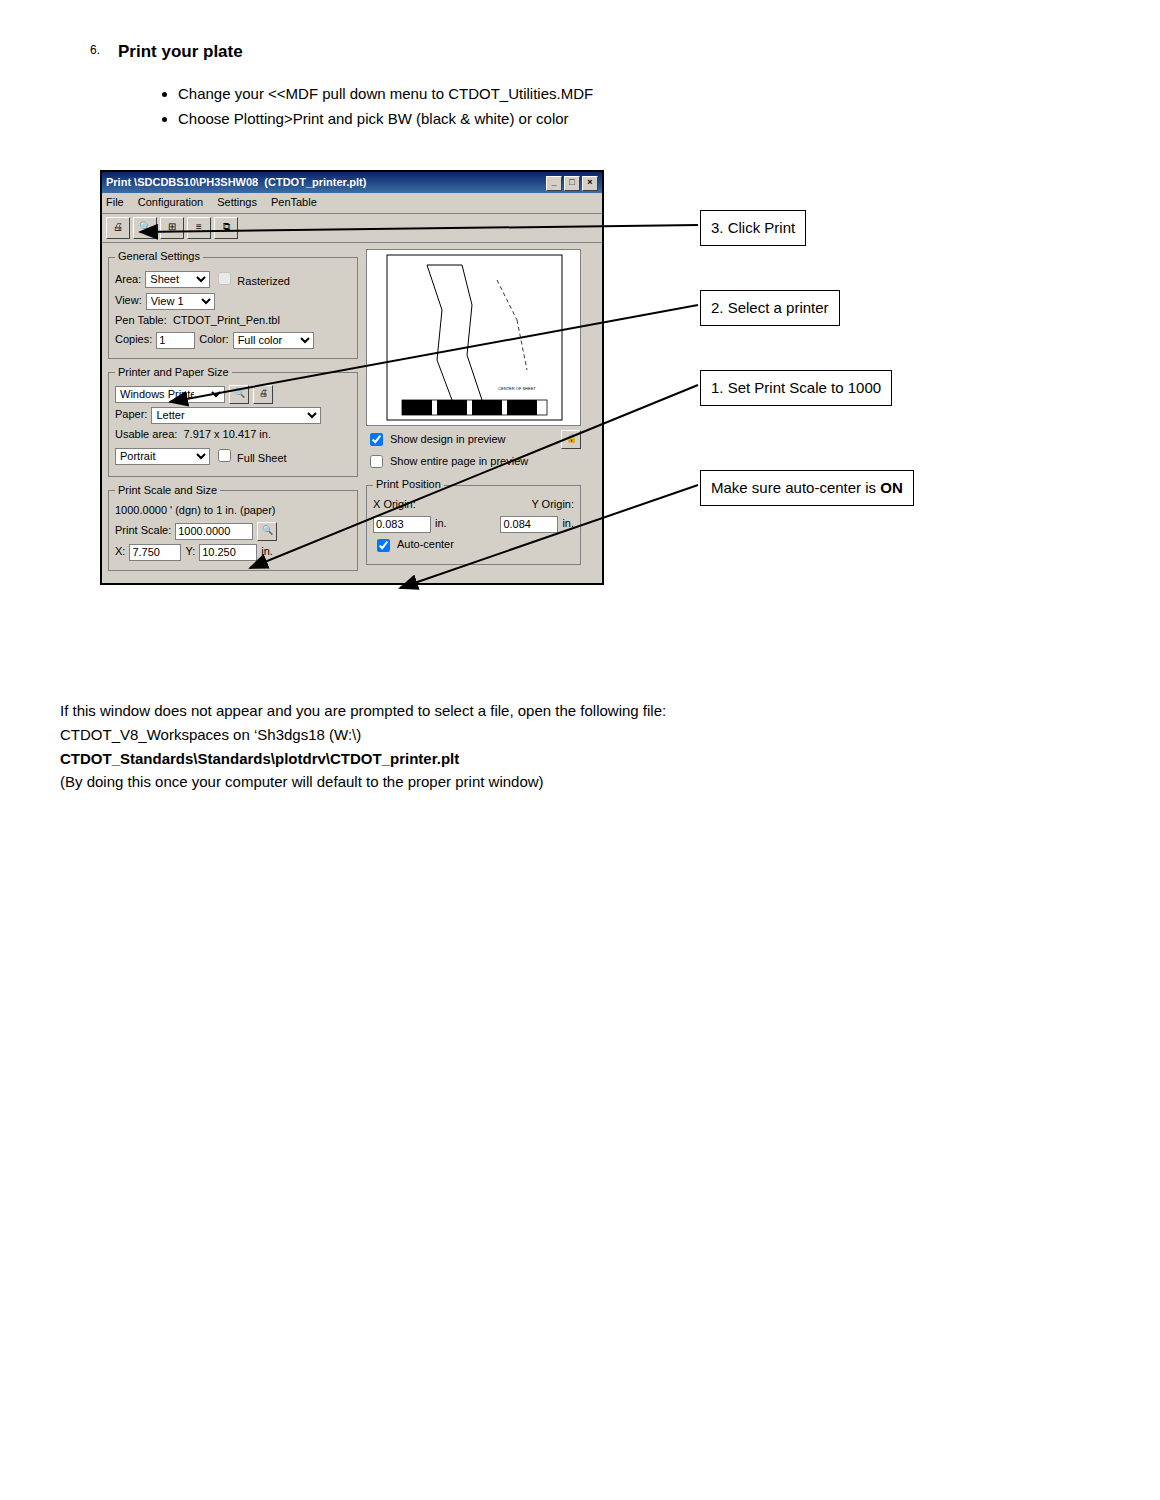Print your plate
Change your <<MDF pull down menu to CTDOT_Utilities.MDF
Choose Plotting>Print and pick BW (black & white) or color
Print \SDCDBS10\PH3SHW08 (CTDOT_printer.plt) _□×
File Configuration Settings PenTable
🖨
🔍
⊞
≡
⧉
General Settings
Area: Sheet Rasterized
View: View 1
Pen Table: CTDOT_Print_Pen.tbl
Copies: Color: Full color
Printer and Paper Size
Windows Printer
🔍
🖨
Paper: Letter
Usable area: 7.917 x 10.417 in.
Portrait Full Sheet
Print Scale and Size
1000.0000 ' (dgn) to 1 in. (paper)
Print Scale:
🔍
X: Y: in.
CENTER OF SHEET
Show design in preview
🔒
Show entire page in preview
Print Position
X Origin: Y Origin:
in. in.
Auto-center
3. Click Print
2. Select a printer
1. Set Print Scale to 1000
Make sure auto-center is ON
If this window does not appear and you are prompted to select a file, open the following file:
CTDOT_V8_Workspaces on ‘Sh3dgs18 (W:\)
CTDOT_Standards\Standards\plotdrv\CTDOT_printer.plt
(By doing this once your computer will default to the proper print window)